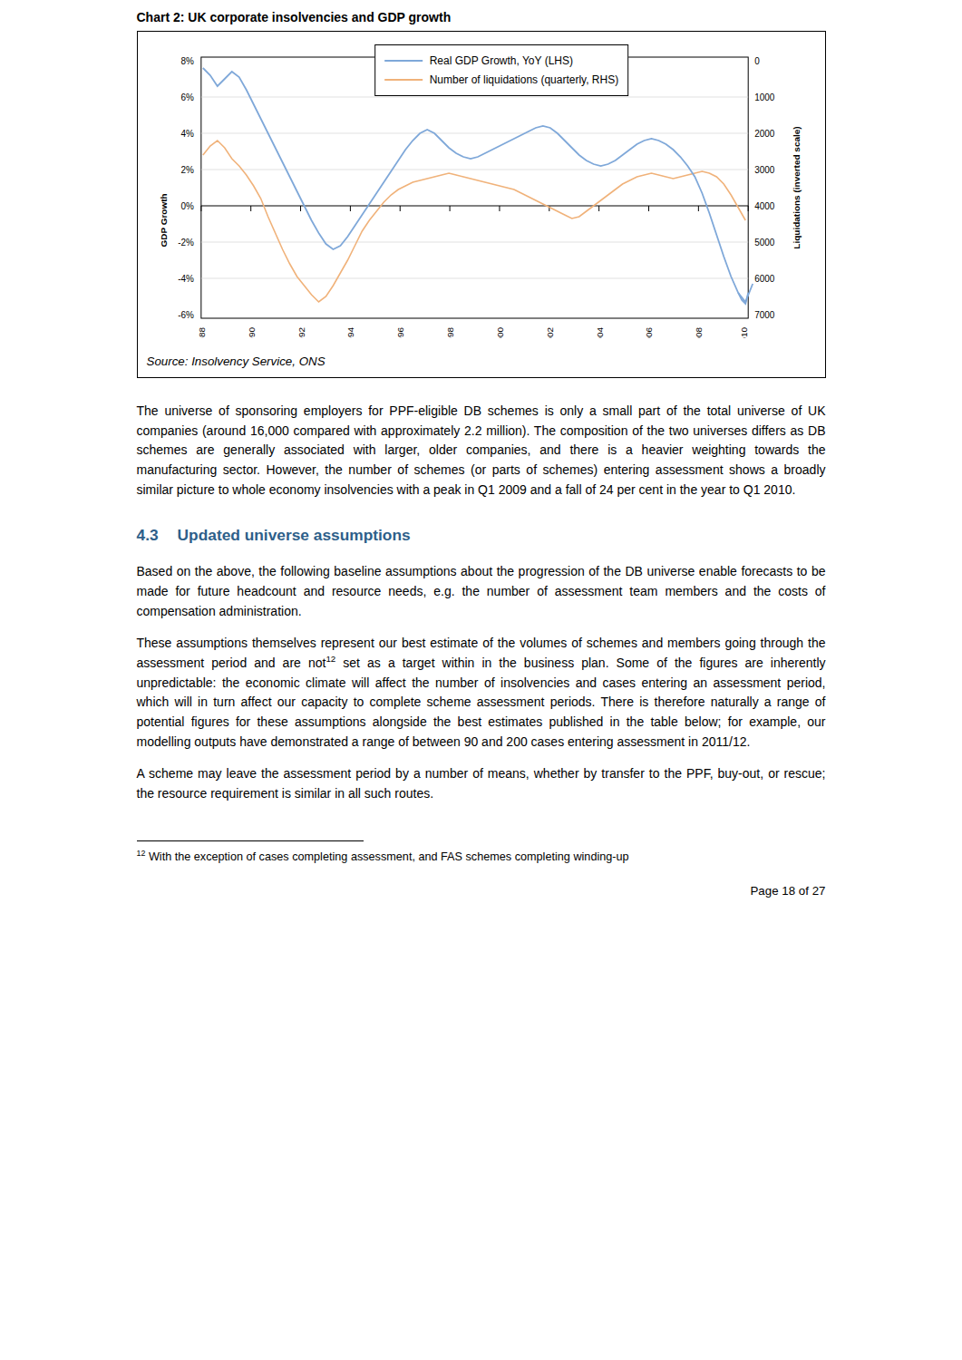Chart 2: UK corporate insolvencies and GDP growth
Real GDP Growth, YoY (LHS)
Number of liquidations (quarterly, RHS)
8% 6% 4% 2% 0% -2% -4% -6% 0 1000 2000 3000 4000 5000 6000 7000 1988 1990 1992 1994 1996 1998 2000 2002 2004 2006 2008 2010 GDP Growth Liquidations (inverted scale)
Source: Insolvency Service, ONS
The universe of sponsoring employers for PPF-eligible DB schemes is only a small part of the total universe of UK companies (around 16,000 compared with approximately 2.2 million). The composition of the two universes differs as DB schemes are generally associated with larger, older companies, and there is a heavier weighting towards the manufacturing sector. However, the number of schemes (or parts of schemes) entering assessment shows a broadly similar picture to whole economy insolvencies with a peak in Q1 2009 and a fall of 24 per cent in the year to Q1 2010.
4.3 Updated universe assumptions
Based on the above, the following baseline assumptions about the progression of the DB universe enable forecasts to be made for future headcount and resource needs, e.g. the number of assessment team members and the costs of compensation administration.
These assumptions themselves represent our best estimate of the volumes of schemes and members going through the assessment period and are not12 set as a target within in the business plan. Some of the figures are inherently unpredictable: the economic climate will affect the number of insolvencies and cases entering an assessment period, which will in turn affect our capacity to complete scheme assessment periods. There is therefore naturally a range of potential figures for these assumptions alongside the best estimates published in the table below; for example, our modelling outputs have demonstrated a range of between 90 and 200 cases entering assessment in 2011/12.
A scheme may leave the assessment period by a number of means, whether by transfer to the PPF, buy-out, or rescue; the resource requirement is similar in all such routes.
12 With the exception of cases completing assessment, and FAS schemes completing winding-up
Page 18 of 27